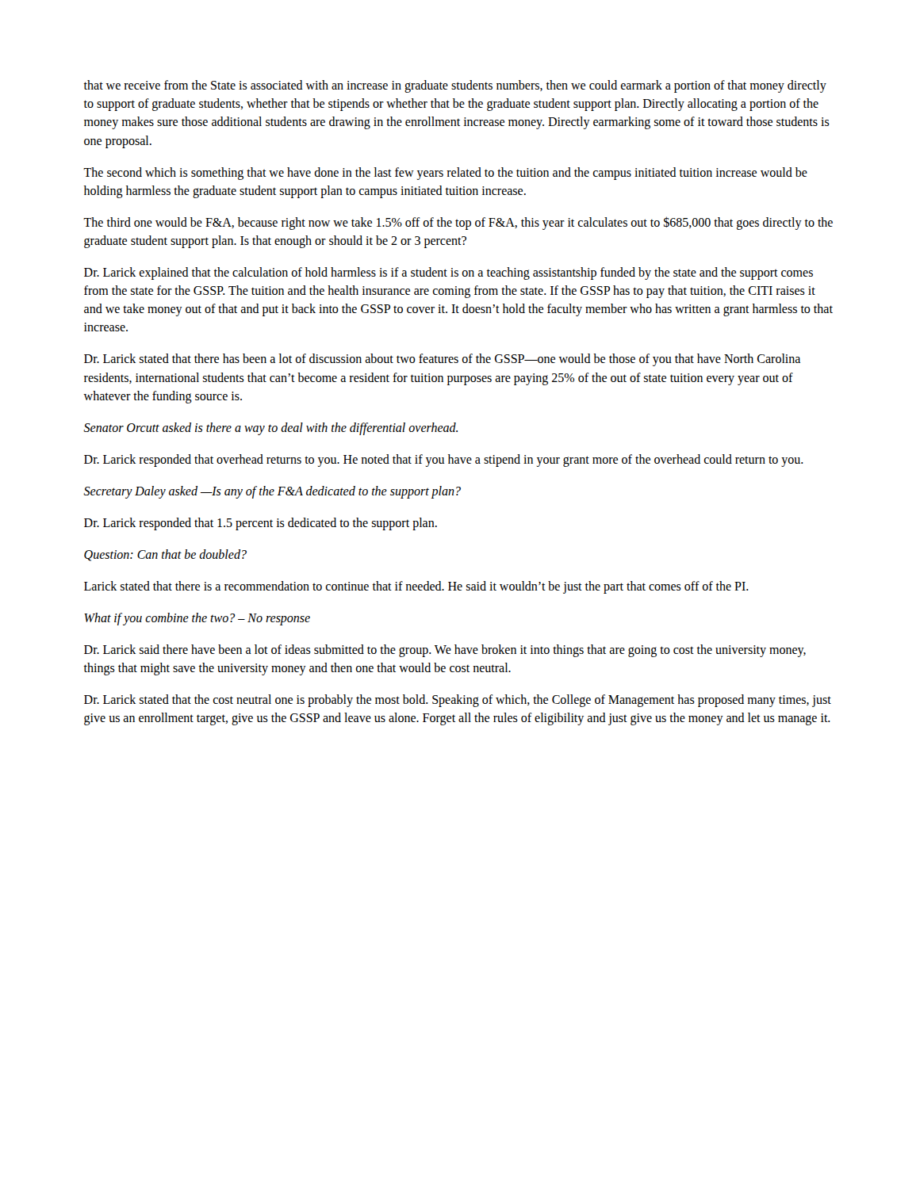that we receive from the State is associated with an increase in graduate students numbers, then we could earmark a portion of that money directly to support of graduate students, whether that be stipends or whether that be the graduate student support plan. Directly allocating a portion of the money makes sure those additional students are drawing in the enrollment increase money. Directly earmarking some of it toward those students is one proposal.
The second which is something that we have done in the last few years related to the tuition and the campus initiated tuition increase would be holding harmless the graduate student support plan to campus initiated tuition increase.
The third one would be F&A, because right now we take 1.5% off of the top of F&A, this year it calculates out to $685,000 that goes directly to the graduate student support plan. Is that enough or should it be 2 or 3 percent?
Dr. Larick explained that the calculation of hold harmless is if a student is on a teaching assistantship funded by the state and the support comes from the state for the GSSP. The tuition and the health insurance are coming from the state. If the GSSP has to pay that tuition, the CITI raises it and we take money out of that and put it back into the GSSP to cover it. It doesn’t hold the faculty member who has written a grant harmless to that increase.
Dr. Larick stated that there has been a lot of discussion about two features of the GSSP—one would be those of you that have North Carolina residents, international students that can’t become a resident for tuition purposes are paying 25% of the out of state tuition every year out of whatever the funding source is.
Senator Orcutt asked is there a way to deal with the differential overhead.
Dr. Larick responded that overhead returns to you. He noted that if you have a stipend in your grant more of the overhead could return to you.
Secretary Daley asked —Is any of the F&A dedicated to the support plan?
Dr. Larick responded that 1.5 percent is dedicated to the support plan.
Question: Can that be doubled?
Larick stated that there is a recommendation to continue that if needed. He said it wouldn’t be just the part that comes off of the PI.
What if you combine the two? – No response
Dr. Larick said there have been a lot of ideas submitted to the group. We have broken it into things that are going to cost the university money, things that might save the university money and then one that would be cost neutral.
Dr. Larick stated that the cost neutral one is probably the most bold. Speaking of which, the College of Management has proposed many times, just give us an enrollment target, give us the GSSP and leave us alone. Forget all the rules of eligibility and just give us the money and let us manage it.